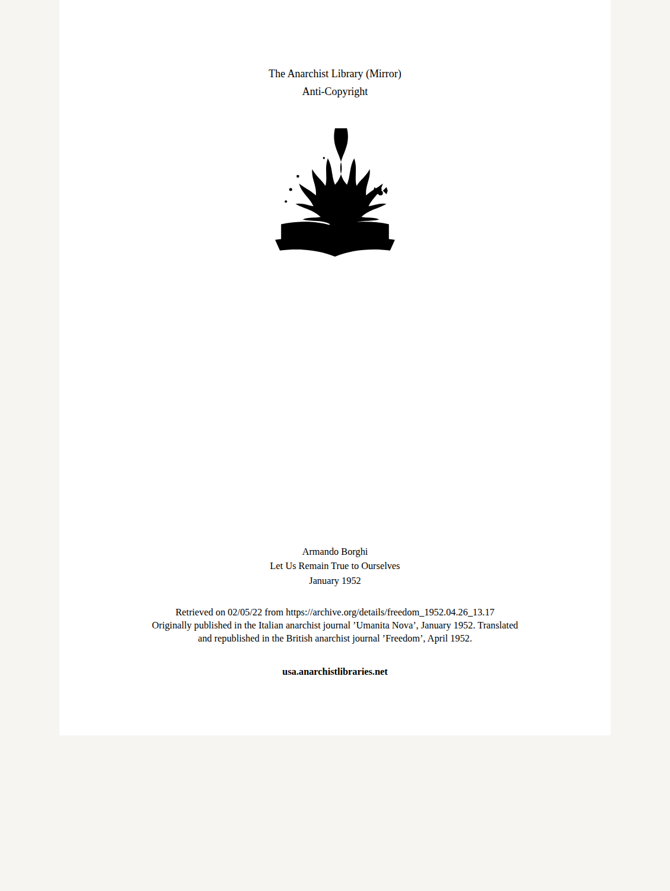The Anarchist Library (Mirror)
Anti-Copyright
Armando Borghi
Let Us Remain True to Ourselves
January 1952
Retrieved on 02/05/22 from https://archive.org/details/freedom_1952.04.26_13.17
Originally published in the Italian anarchist journal ’Umanita Nova’, January 1952. Translated and republished in the British anarchist journal ’Freedom’, April 1952.
usa.anarchistlibraries.net